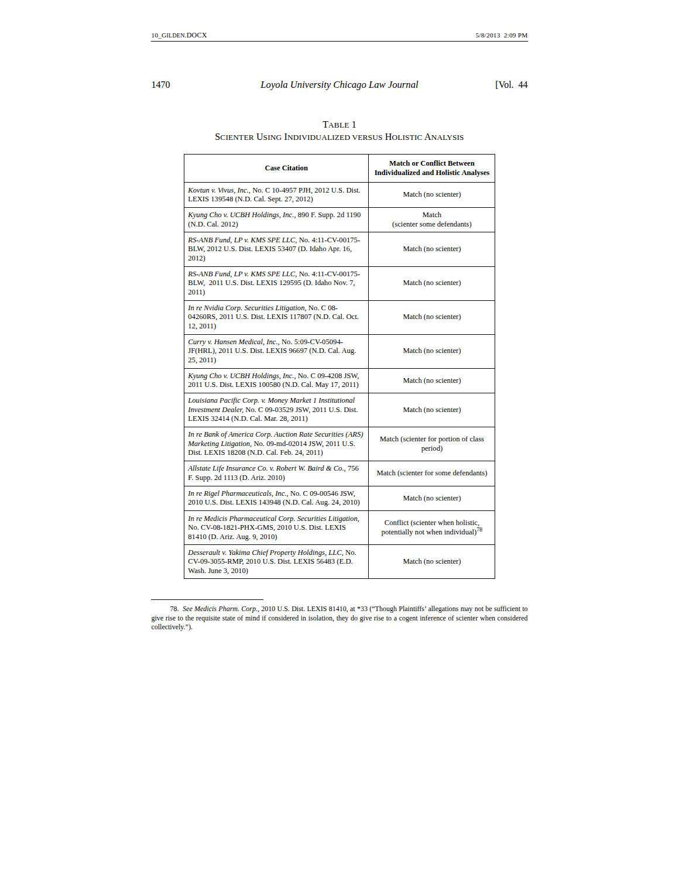10_GILDEN.DOCX 5/8/2013 2:09 PM
1470 Loyola University Chicago Law Journal [Vol. 44
TABLE 1 SCIENTER USING INDIVIDUALIZED VERSUS HOLISTIC ANALYSIS
| | Case Citation | Match or Conflict Between Individualized and Holistic Analyses |
| --- | --- | --- |
| Kovtun v. Vivus, Inc., No. C 10-4957 PJH, 2012 U.S. Dist. LEXIS 139548 (N.D. Cal. Sept. 27, 2012) | Match (no scienter) |
| Kyung Cho v. UCBH Holdings, Inc., 890 F. Supp. 2d 1190 (N.D. Cal. 2012) | Match (scienter some defendants) |
| RS-ANB Fund, LP v. KMS SPE LLC, No. 4:11-CV-00175-BLW, 2012 U.S. Dist. LEXIS 53407 (D. Idaho Apr. 16, 2012) | Match (no scienter) |
| RS-ANB Fund, LP v. KMS SPE LLC, No. 4:11-CV-00175-BLW, 2011 U.S. Dist. LEXIS 129595 (D. Idaho Nov. 7, 2011) | Match (no scienter) |
| In re Nvidia Corp. Securities Litigation, No. C 08-04260RS, 2011 U.S. Dist. LEXIS 117807 (N.D. Cal. Oct. 12, 2011) | Match (no scienter) |
| Curry v. Hansen Medical, Inc., No. 5:09-CV-05094-JF(HRL), 2011 U.S. Dist. LEXIS 96697 (N.D. Cal. Aug. 25, 2011) | Match (no scienter) |
| Kyung Cho v. UCBH Holdings, Inc., No. C 09-4208 JSW, 2011 U.S. Dist. LEXIS 100580 (N.D. Cal. May 17, 2011) | Match (no scienter) |
| Louisiana Pacific Corp. v. Money Market 1 Institutional Investment Dealer, No. C 09-03529 JSW, 2011 U.S. Dist. LEXIS 32414 (N.D. Cal. Mar. 28, 2011) | Match (no scienter) |
| In re Bank of America Corp. Auction Rate Securities (ARS) Marketing Litigation, No. 09-md-02014 JSW, 2011 U.S. Dist. LEXIS 18208 (N.D. Cal. Feb. 24, 2011) | Match (scienter for portion of class period) |
| Allstate Life Insurance Co. v. Robert W. Baird & Co., 756 F. Supp. 2d 1113 (D. Ariz. 2010) | Match (scienter for some defendants) |
| In re Rigel Pharmaceuticals, Inc., No. C 09-00546 JSW, 2010 U.S. Dist. LEXIS 143948 (N.D. Cal. Aug. 24, 2010) | Match (no scienter) |
| In re Medicis Pharmaceutical Corp. Securities Litigation, No. CV-08-1821-PHX-GMS, 2010 U.S. Dist. LEXIS 81410 (D. Ariz. Aug. 9, 2010) | Conflict (scienter when holistic, potentially not when individual) 78 |
| Desserault v. Yakima Chief Property Holdings, LLC, No. CV-09-3055-RMP, 2010 U.S. Dist. LEXIS 56483 (E.D. Wash. June 3, 2010) | Match (no scienter) |
78. See Medicis Pharm. Corp., 2010 U.S. Dist. LEXIS 81410, at *33 (“Though Plaintiffs’ allegations may not be sufficient to give rise to the requisite state of mind if considered in isolation, they do give rise to a cogent inference of scienter when considered collectively.”).